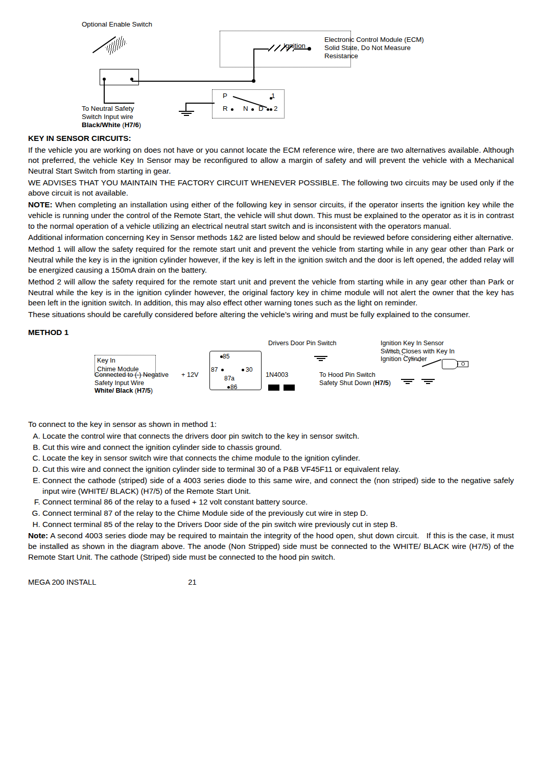Optional Enable Switch
To Neutral Safety
Switch Input wire
Black/White (H7/6)
Ignition
Electronic Control Module (ECM)
Solid State, Do Not Measure
Resistance
P R N D 1 2
KEY IN SENSOR CIRCUITS:
If the vehicle you are working on does not have or you cannot locate the ECM reference wire, there are two alternatives available. Although not preferred, the vehicle Key In Sensor may be reconfigured to allow a margin of safety and will prevent the vehicle with a Mechanical Neutral Start Switch from starting in gear.
WE ADVISES THAT YOU MAINTAIN THE FACTORY CIRCUIT WHENEVER POSSIBLE. The following two circuits may be used only if the above circuit is not available.
NOTE: When completing an installation using either of the following key in sensor circuits, if the operator inserts the ignition key while the vehicle is running under the control of the Remote Start, the vehicle will shut down. This must be explained to the operator as it is in contrast to the normal operation of a vehicle utilizing an electrical neutral start switch and is inconsistent with the operators manual.
Additional information concerning Key in Sensor methods 1&2 are listed below and should be reviewed before considering either alternative.
Method 1 will allow the safety required for the remote start unit and prevent the vehicle from starting while in any gear other than Park or Neutral while the key is in the ignition cylinder however, if the key is left in the ignition switch and the door is left opened, the added relay will be energized causing a 150mA drain on the battery.
Method 2 will allow the safety required for the remote start unit and prevent the vehicle from starting while in any gear other than Park or Neutral while the key is in the ignition cylinder however, the original factory key in chime module will not alert the owner that the key has been left in the ignition switch. In addition, this may also effect other warning tones such as the light on reminder.
These situations should be carefully considered before altering the vehicle’s wiring and must be fully explained to the consumer.
METHOD 1
Drivers Door Pin Switch
Ignition Key In Sensor
Switch Closes with Key In
Ignition Cylinder
Key In
Chime Module
85 87 30 87a 86
+ 12V
1N4003
Connected to (-) Negative
Safety Input Wire
White/ Black (H7/5)
To Hood Pin Switch
Safety Shut Down (H7/5)
To connect to the key in sensor as shown in method 1:
Locate the control wire that connects the drivers door pin switch to the key in sensor switch.
Cut this wire and connect the ignition cylinder side to chassis ground.
Locate the key in sensor switch wire that connects the chime module to the ignition cylinder.
Cut this wire and connect the ignition cylinder side to terminal 30 of a P&B VF45F11 or equivalent relay.
Connect the cathode (striped) side of a 4003 series diode to this same wire, and connect the (non striped) side to the negative safely input wire (WHITE/ BLACK) (H7/5) of the Remote Start Unit.
Connect terminal 86 of the relay to a fused + 12 volt constant battery source.
Connect terminal 87 of the relay to the Chime Module side of the previously cut wire in step D.
Connect terminal 85 of the relay to the Drivers Door side of the pin switch wire previously cut in step B.
Note: A second 4003 series diode may be required to maintain the integrity of the hood open, shut down circuit. If this is the case, it must be installed as shown in the diagram above. The anode (Non Stripped) side must be connected to the WHITE/ BLACK wire (H7/5) of the Remote Start Unit. The cathode (Striped) side must be connected to the hood pin switch.
MEGA 200 INSTALL21